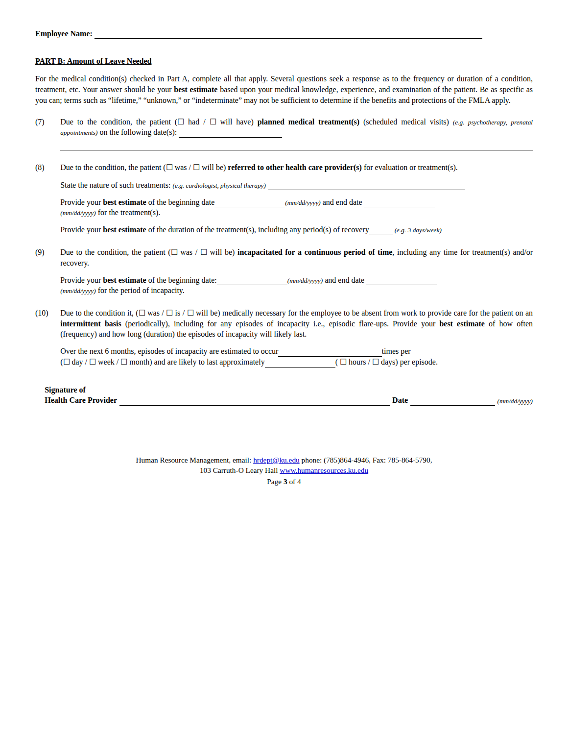Employee Name:
PART B: Amount of Leave Needed
For the medical condition(s) checked in Part A, complete all that apply. Several questions seek a response as to the frequency or duration of a condition, treatment, etc. Your answer should be your best estimate based upon your medical knowledge, experience, and examination of the patient. Be as specific as you can; terms such as “lifetime,” “unknown,” or “indeterminate” may not be sufficient to determine if the benefits and protections of the FMLA apply.
(7) Due to the condition, the patient (☐ had / ☐ will have) planned medical treatment(s) (scheduled medical visits) (e.g. psychotherapy, prenatal appointments) on the following date(s):
(8) Due to the condition, the patient (☐ was / ☐ will be) referred to other health care provider(s) for evaluation or treatment(s).
State the nature of such treatments: (e.g. cardiologist, physical therapy)
Provide your best estimate of the beginning date (mm/dd/yyyy) and end date
(mm/dd/yyyy) for the treatment(s).
Provide your best estimate of the duration of the treatment(s), including any period(s) of recovery (e.g. 3 days/week)
(9) Due to the condition, the patient (☐ was / ☐ will be) incapacitated for a continuous period of time, including any time for treatment(s) and/or recovery.
Provide your best estimate of the beginning date: (mm/dd/yyyy) and end date
(mm/dd/yyyy) for the period of incapacity.
(10) Due to the condition it, (☐ was / ☐ is / ☐ will be) medically necessary for the employee to be absent from work to provide care for the patient on an intermittent basis (periodically), including for any episodes of incapacity i.e., episodic flare-ups. Provide your best estimate of how often (frequency) and how long (duration) the episodes of incapacity will likely last.
Over the next 6 months, episodes of incapacity are estimated to occur times per
(☐ day / ☐ week / ☐ month) and are likely to last approximately ( ☐ hours / ☐ days) per episode.
Signature of
Health Care Provider Date (mm/dd/yyyy)
Human Resource Management, email: hrdept@ku.edu phone: (785)864-4946, Fax: 785-864-5790,
103 Carruth-O Leary Hall www.humanresources.ku.edu
Page 3 of 4